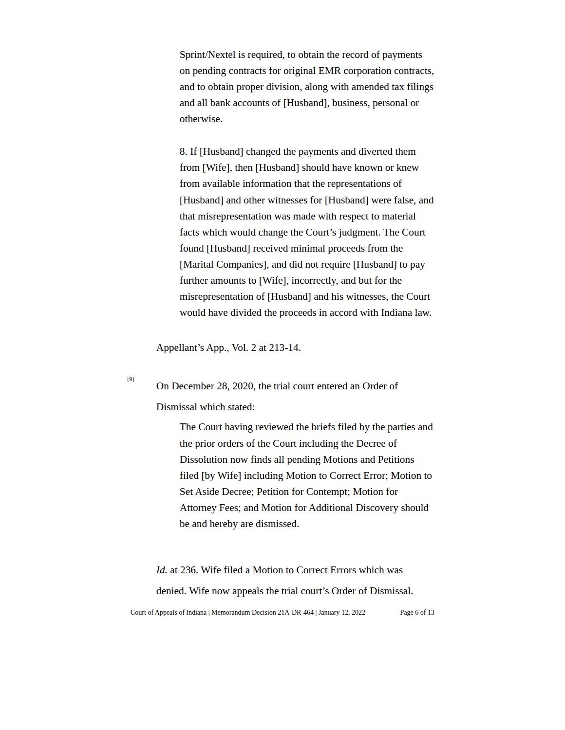Sprint/Nextel is required, to obtain the record of payments on pending contracts for original EMR corporation contracts, and to obtain proper division, along with amended tax filings and all bank accounts of [Husband], business, personal or otherwise.
8. If [Husband] changed the payments and diverted them from [Wife], then [Husband] should have known or knew from available information that the representations of [Husband] and other witnesses for [Husband] were false, and that misrepresentation was made with respect to material facts which would change the Court’s judgment. The Court found [Husband] received minimal proceeds from the [Marital Companies], and did not require [Husband] to pay further amounts to [Wife], incorrectly, and but for the misrepresentation of [Husband] and his witnesses, the Court would have divided the proceeds in accord with Indiana law.
Appellant’s App., Vol. 2 at 213-14.
[9]
On December 28, 2020, the trial court entered an Order of Dismissal which stated:
The Court having reviewed the briefs filed by the parties and the prior orders of the Court including the Decree of Dissolution now finds all pending Motions and Petitions filed [by Wife] including Motion to Correct Error; Motion to Set Aside Decree; Petition for Contempt; Motion for Attorney Fees; and Motion for Additional Discovery should be and hereby are dismissed.
Id. at 236. Wife filed a Motion to Correct Errors which was denied. Wife now appeals the trial court’s Order of Dismissal.
Court of Appeals of Indiana | Memorandum Decision 21A-DR-464 | January 12, 2022 Page 6 of 13